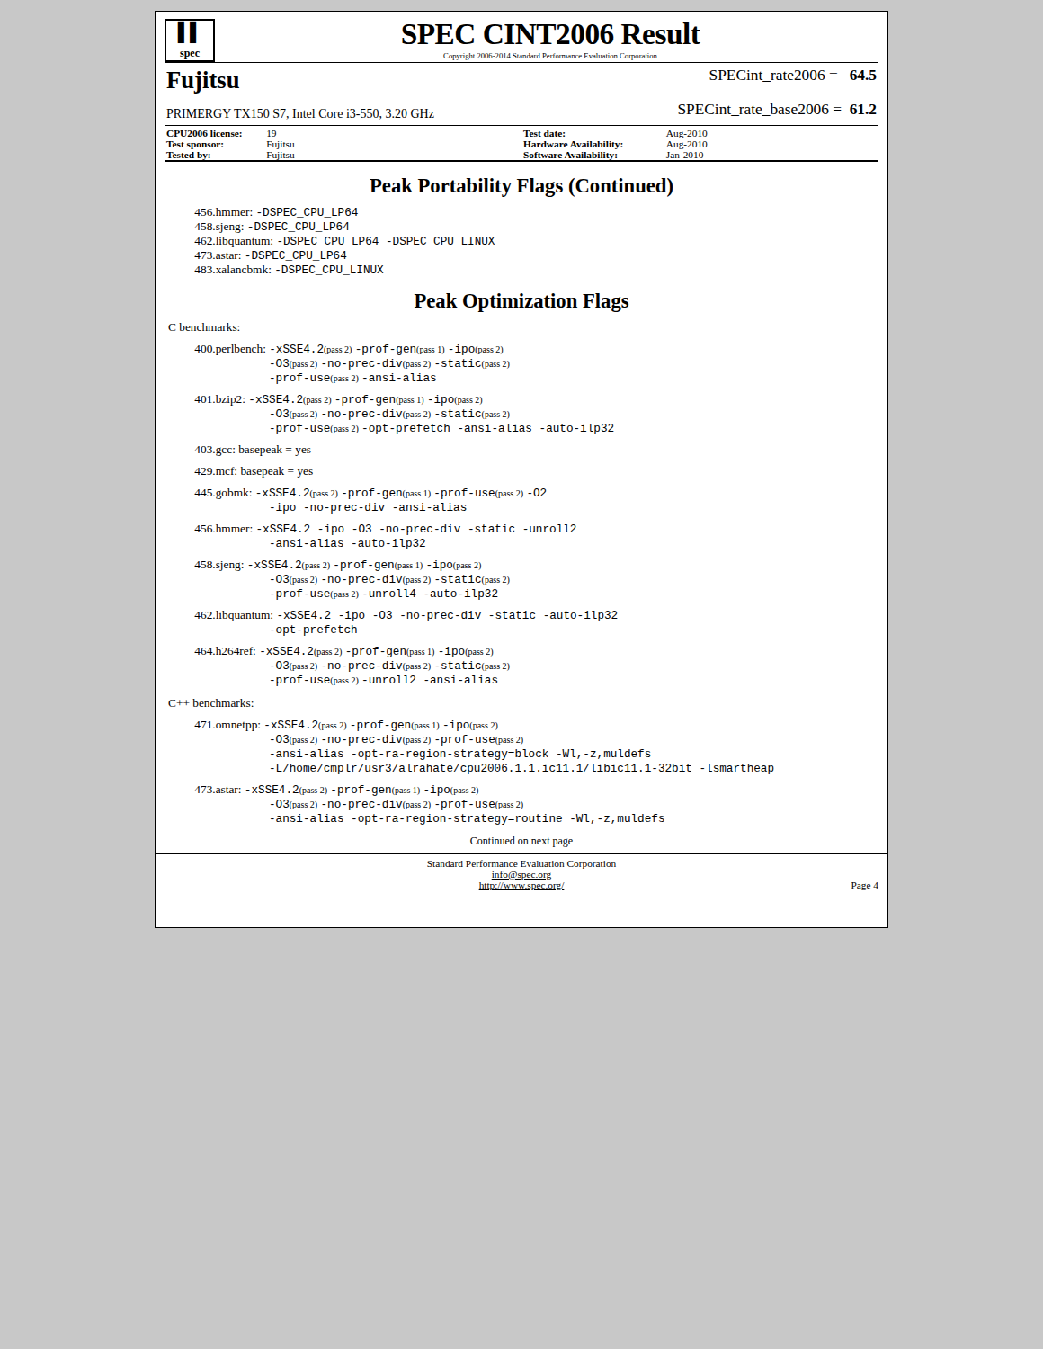▌▌
spec
SPEC CINT2006 Result
Copyright 2006-2014 Standard Performance Evaluation Corporation
| Fujitsu PRIMERGY TX150 S7, Intel Core i3-550, 3.20 GHz | SPECint_rate2006 = 64.5 SPECint_rate_base2006 = 61.2 |
| CPU2006 license: | 19 | Test date: | Aug-2010 |
| Test sponsor: | Fujitsu | Hardware Availability: | Aug-2010 |
| Tested by: | Fujitsu | Software Availability: | Jan-2010 |
Peak Portability Flags (Continued)
456.hmmer: -DSPEC_CPU_LP64
458.sjeng: -DSPEC_CPU_LP64
462.libquantum: -DSPEC_CPU_LP64 -DSPEC_CPU_LINUX
473.astar: -DSPEC_CPU_LP64
483.xalancbmk: -DSPEC_CPU_LINUX
Peak Optimization Flags
C benchmarks:
400.perlbench: -xSSE4.2(pass 2) -prof-gen(pass 1) -ipo(pass 2)
-O3(pass 2) -no-prec-div(pass 2) -static(pass 2)
-prof-use(pass 2) -ansi-alias
401.bzip2: -xSSE4.2(pass 2) -prof-gen(pass 1) -ipo(pass 2)
-O3(pass 2) -no-prec-div(pass 2) -static(pass 2)
-prof-use(pass 2) -opt-prefetch -ansi-alias -auto-ilp32
403.gcc: basepeak = yes
429.mcf: basepeak = yes
445.gobmk: -xSSE4.2(pass 2) -prof-gen(pass 1) -prof-use(pass 2) -O2
-ipo -no-prec-div -ansi-alias
456.hmmer: -xSSE4.2 -ipo -O3 -no-prec-div -static -unroll2
-ansi-alias -auto-ilp32
458.sjeng: -xSSE4.2(pass 2) -prof-gen(pass 1) -ipo(pass 2)
-O3(pass 2) -no-prec-div(pass 2) -static(pass 2)
-prof-use(pass 2) -unroll4 -auto-ilp32
462.libquantum: -xSSE4.2 -ipo -O3 -no-prec-div -static -auto-ilp32
-opt-prefetch
464.h264ref: -xSSE4.2(pass 2) -prof-gen(pass 1) -ipo(pass 2)
-O3(pass 2) -no-prec-div(pass 2) -static(pass 2)
-prof-use(pass 2) -unroll2 -ansi-alias
C++ benchmarks:
471.omnetpp: -xSSE4.2(pass 2) -prof-gen(pass 1) -ipo(pass 2)
-O3(pass 2) -no-prec-div(pass 2) -prof-use(pass 2)
-ansi-alias -opt-ra-region-strategy=block -Wl,-z,muldefs
-L/home/cmplr/usr3/alrahate/cpu2006.1.1.ic11.1/libic11.1-32bit -lsmartheap
473.astar: -xSSE4.2(pass 2) -prof-gen(pass 1) -ipo(pass 2)
-O3(pass 2) -no-prec-div(pass 2) -prof-use(pass 2)
-ansi-alias -opt-ra-region-strategy=routine -Wl,-z,muldefs
Continued on next page
Standard Performance Evaluation Corporation
info@spec.org
http://www.spec.org/
Page 4